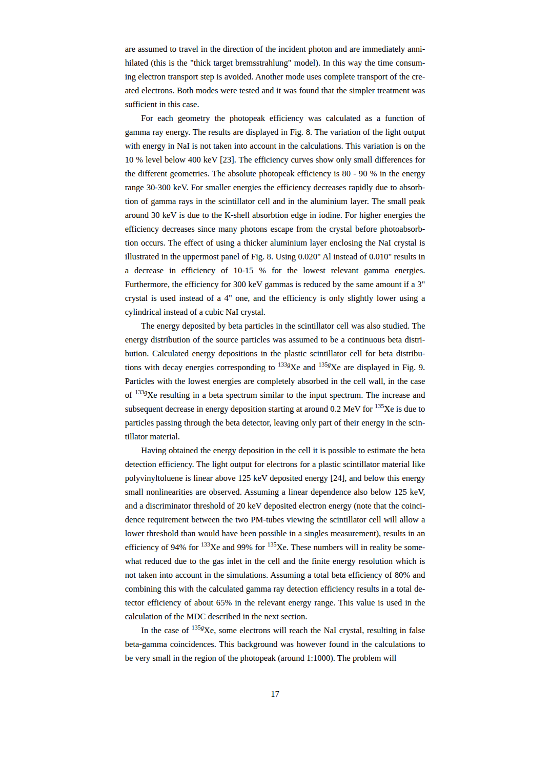are assumed to travel in the direction of the incident photon and are immediately annihilated (this is the "thick target bremsstrahlung" model). In this way the time consuming electron transport step is avoided. Another mode uses complete transport of the created electrons. Both modes were tested and it was found that the simpler treatment was sufficient in this case.
For each geometry the photopeak efficiency was calculated as a function of gamma ray energy. The results are displayed in Fig. 8. The variation of the light output with energy in NaI is not taken into account in the calculations. This variation is on the 10 % level below 400 keV [23]. The efficiency curves show only small differences for the different geometries. The absolute photopeak efficiency is 80 - 90 % in the energy range 30-300 keV. For smaller energies the efficiency decreases rapidly due to absorbtion of gamma rays in the scintillator cell and in the aluminium layer. The small peak around 30 keV is due to the K-shell absorbtion edge in iodine. For higher energies the efficiency decreases since many photons escape from the crystal before photoabsorbtion occurs. The effect of using a thicker aluminium layer enclosing the NaI crystal is illustrated in the uppermost panel of Fig. 8. Using 0.020" Al instead of 0.010" results in a decrease in efficiency of 10-15 % for the lowest relevant gamma energies. Furthermore, the efficiency for 300 keV gammas is reduced by the same amount if a 3" crystal is used instead of a 4" one, and the efficiency is only slightly lower using a cylindrical instead of a cubic NaI crystal.
The energy deposited by beta particles in the scintillator cell was also studied. The energy distribution of the source particles was assumed to be a continuous beta distribution. Calculated energy depositions in the plastic scintillator cell for beta distributions with decay energies corresponding to 133gXe and 135gXe are displayed in Fig. 9. Particles with the lowest energies are completely absorbed in the cell wall, in the case of 133gXe resulting in a beta spectrum similar to the input spectrum. The increase and subsequent decrease in energy deposition starting at around 0.2 MeV for 135Xe is due to particles passing through the beta detector, leaving only part of their energy in the scintillator material.
Having obtained the energy deposition in the cell it is possible to estimate the beta detection efficiency. The light output for electrons for a plastic scintillator material like polyvinyltoluene is linear above 125 keV deposited energy [24], and below this energy small nonlinearities are observed. Assuming a linear dependence also below 125 keV, and a discriminator threshold of 20 keV deposited electron energy (note that the coincidence requirement between the two PM-tubes viewing the scintillator cell will allow a lower threshold than would have been possible in a singles measurement), results in an efficiency of 94% for 133Xe and 99% for 135Xe. These numbers will in reality be somewhat reduced due to the gas inlet in the cell and the finite energy resolution which is not taken into account in the simulations. Assuming a total beta efficiency of 80% and combining this with the calculated gamma ray detection efficiency results in a total detector efficiency of about 65% in the relevant energy range. This value is used in the calculation of the MDC described in the next section.
In the case of 135gXe, some electrons will reach the NaI crystal, resulting in false beta-gamma coincidences. This background was however found in the calculations to be very small in the region of the photopeak (around 1:1000). The problem will
17